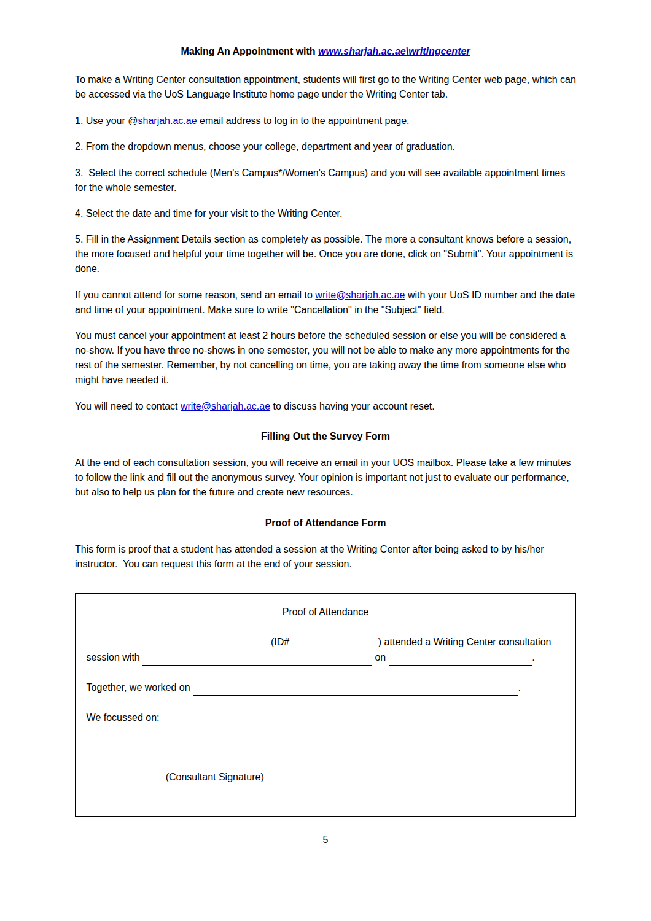Making An Appointment with www.sharjah.ac.ae\writingcenter
To make a Writing Center consultation appointment, students will first go to the Writing Center web page, which can be accessed via the UoS Language Institute home page under the Writing Center tab.
1. Use your @sharjah.ac.ae email address to log in to the appointment page.
2. From the dropdown menus, choose your college, department and year of graduation.
3. Select the correct schedule (Men's Campus*/Women's Campus) and you will see available appointment times for the whole semester.
4. Select the date and time for your visit to the Writing Center.
5. Fill in the Assignment Details section as completely as possible. The more a consultant knows before a session, the more focused and helpful your time together will be. Once you are done, click on "Submit". Your appointment is done.
If you cannot attend for some reason, send an email to write@sharjah.ac.ae with your UoS ID number and the date and time of your appointment. Make sure to write "Cancellation" in the "Subject" field.
You must cancel your appointment at least 2 hours before the scheduled session or else you will be considered a no-show. If you have three no-shows in one semester, you will not be able to make any more appointments for the rest of the semester. Remember, by not cancelling on time, you are taking away the time from someone else who might have needed it.
You will need to contact write@sharjah.ac.ae to discuss having your account reset.
Filling Out the Survey Form
At the end of each consultation session, you will receive an email in your UOS mailbox. Please take a few minutes to follow the link and fill out the anonymous survey. Your opinion is important not just to evaluate our performance, but also to help us plan for the future and create new resources.
Proof of Attendance Form
This form is proof that a student has attended a session at the Writing Center after being asked to by his/her instructor. You can request this form at the end of your session.
Proof of Attendance
(ID# ) attended a Writing Center consultation session with on .
Together, we worked on .
We focussed on:
(Consultant Signature)
5